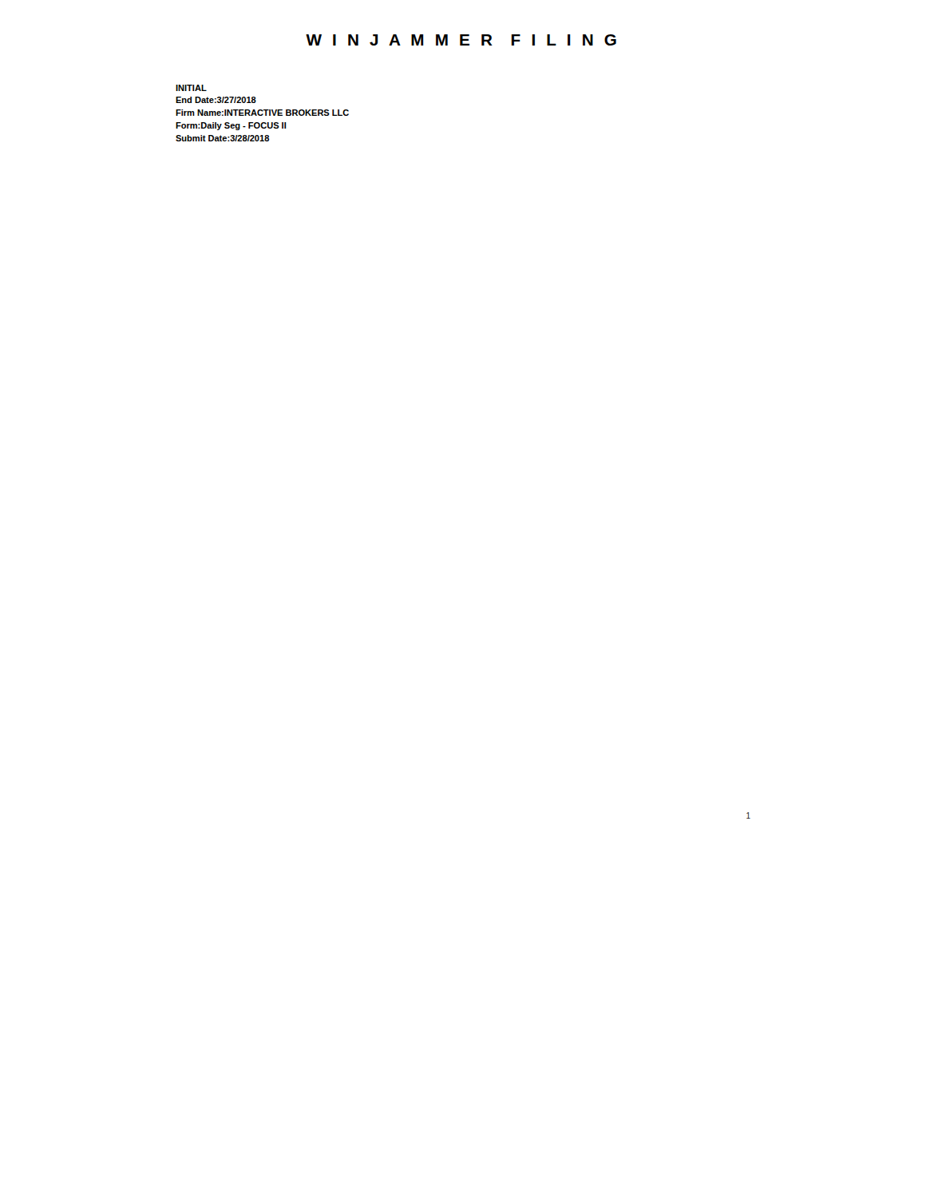W I N J A M M E R F I L I N G
INITIAL
End Date:3/27/2018
Firm Name:INTERACTIVE BROKERS LLC
Form:Daily Seg - FOCUS II
Submit Date:3/28/2018
1